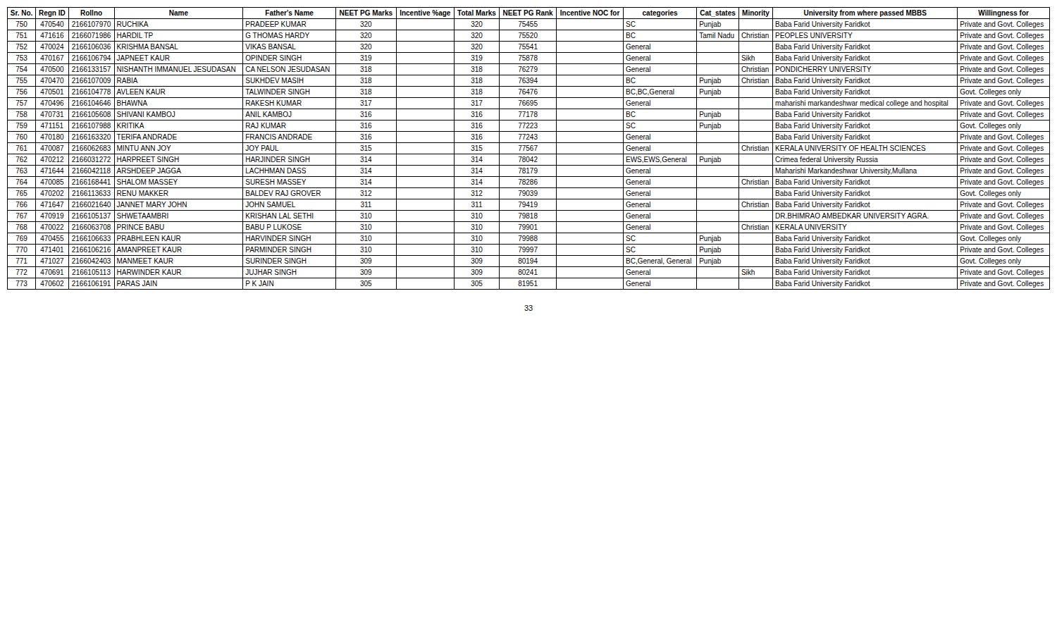| Sr. No. | Regn ID | Rollno | Name | Father's Name | NEET PG Marks | Incentive %age | Total Marks | NEET PG Rank | Incentive NOC for | categories | Cat_states | Minority | University from where passed MBBS | Willingness for |
| --- | --- | --- | --- | --- | --- | --- | --- | --- | --- | --- | --- | --- | --- | --- |
| 750 | 470540 | 2166107970 | RUCHIKA | PRADEEP KUMAR | 320 | | 320 | 75455 | | SC | Punjab | | Baba Farid University Faridkot | Private and Govt. Colleges |
| 751 | 471616 | 2166071986 | HARDIL TP | G THOMAS HARDY | 320 | | 320 | 75520 | | BC | Tamil Nadu | Christian | PEOPLES UNIVERSITY | Private and Govt. Colleges |
| 752 | 470024 | 2166106036 | KRISHMA BANSAL | VIKAS BANSAL | 320 | | 320 | 75541 | | General | | | Baba Farid University Faridkot | Private and Govt. Colleges |
| 753 | 470167 | 2166106794 | JAPNEET KAUR | OPINDER SINGH | 319 | | 319 | 75878 | | General | | Sikh | Baba Farid University Faridkot | Private and Govt. Colleges |
| 754 | 470500 | 2166133157 | NISHANTH IMMANUEL JESUDASAN | CA NELSON JESUDASAN | 318 | | 318 | 76279 | | General | | Christian | PONDICHERRY UNIVERSITY | Private and Govt. Colleges |
| 755 | 470470 | 2166107009 | RABIA | SUKHDEV MASIH | 318 | | 318 | 76394 | | BC | Punjab | Christian | Baba Farid University Faridkot | Private and Govt. Colleges |
| 756 | 470501 | 2166104778 | AVLEEN KAUR | TALWINDER SINGH | 318 | | 318 | 76476 | | BC,BC,General | Punjab | | Baba Farid University Faridkot | Govt. Colleges only |
| 757 | 470496 | 2166104646 | BHAWNA | RAKESH KUMAR | 317 | | 317 | 76695 | | General | | | maharishi markandeshwar medical college and hospital | Private and Govt. Colleges |
| 758 | 470731 | 2166105608 | SHIVANI KAMBOJ | ANIL KAMBOJ | 316 | | 316 | 77178 | | BC | Punjab | | Baba Farid University Faridkot | Private and Govt. Colleges |
| 759 | 471151 | 2166107988 | KRITIKA | RAJ KUMAR | 316 | | 316 | 77223 | | SC | Punjab | | Baba Farid University Faridkot | Govt. Colleges only |
| 760 | 470180 | 2166163320 | TERIFA ANDRADE | FRANCIS ANDRADE | 316 | | 316 | 77243 | | General | | | Baba Farid University Faridkot | Private and Govt. Colleges |
| 761 | 470087 | 2166062683 | MINTU ANN JOY | JOY PAUL | 315 | | 315 | 77567 | | General | | Christian | KERALA UNIVERSITY OF HEALTH SCIENCES | Private and Govt. Colleges |
| 762 | 470212 | 2166031272 | HARPREET SINGH | HARJINDER SINGH | 314 | | 314 | 78042 | | EWS,EWS,General | Punjab | | Crimea federal University Russia | Private and Govt. Colleges |
| 763 | 471644 | 2166042118 | ARSHDEEP JAGGA | LACHHMAN DASS | 314 | | 314 | 78179 | | General | | | Maharishi Markandeshwar University,Mullana | Private and Govt. Colleges |
| 764 | 470085 | 2166168441 | SHALOM MASSEY | SURESH MASSEY | 314 | | 314 | 78286 | | General | | Christian | Baba Farid University Faridkot | Private and Govt. Colleges |
| 765 | 470202 | 2166113633 | RENU MAKKER | BALDEV RAJ GROVER | 312 | | 312 | 79039 | | General | | | Baba Farid University Faridkot | Govt. Colleges only |
| 766 | 471647 | 2166021640 | JANNET MARY JOHN | JOHN SAMUEL | 311 | | 311 | 79419 | | General | | Christian | Baba Farid University Faridkot | Private and Govt. Colleges |
| 767 | 470919 | 2166105137 | SHWETAAMBRI | KRISHAN LAL SETHI | 310 | | 310 | 79818 | | General | | | DR.BHIMRAO AMBEDKAR UNIVERSITY AGRA. | Private and Govt. Colleges |
| 768 | 470022 | 2166063708 | PRINCE BABU | BABU P LUKOSE | 310 | | 310 | 79901 | | General | | Christian | KERALA UNIVERSITY | Private and Govt. Colleges |
| 769 | 470455 | 2166106633 | PRABHLEEN KAUR | HARVINDER SINGH | 310 | | 310 | 79988 | | SC | Punjab | | Baba Farid University Faridkot | Govt. Colleges only |
| 770 | 471401 | 2166106216 | AMANPREET KAUR | PARMINDER SINGH | 310 | | 310 | 79997 | | SC | Punjab | | Baba Farid University Faridkot | Private and Govt. Colleges |
| 771 | 471027 | 2166042403 | MANMEET KAUR | SURINDER SINGH | 309 | | 309 | 80194 | | BC,General, General | Punjab | | Baba Farid University Faridkot | Govt. Colleges only |
| 772 | 470691 | 2166105113 | HARWINDER KAUR | JUJHAR SINGH | 309 | | 309 | 80241 | | General | | Sikh | Baba Farid University Faridkot | Private and Govt. Colleges |
| 773 | 470602 | 2166106191 | PARAS JAIN | P K JAIN | 305 | | 305 | 81951 | | General | | | Baba Farid University Faridkot | Private and Govt. Colleges |
33